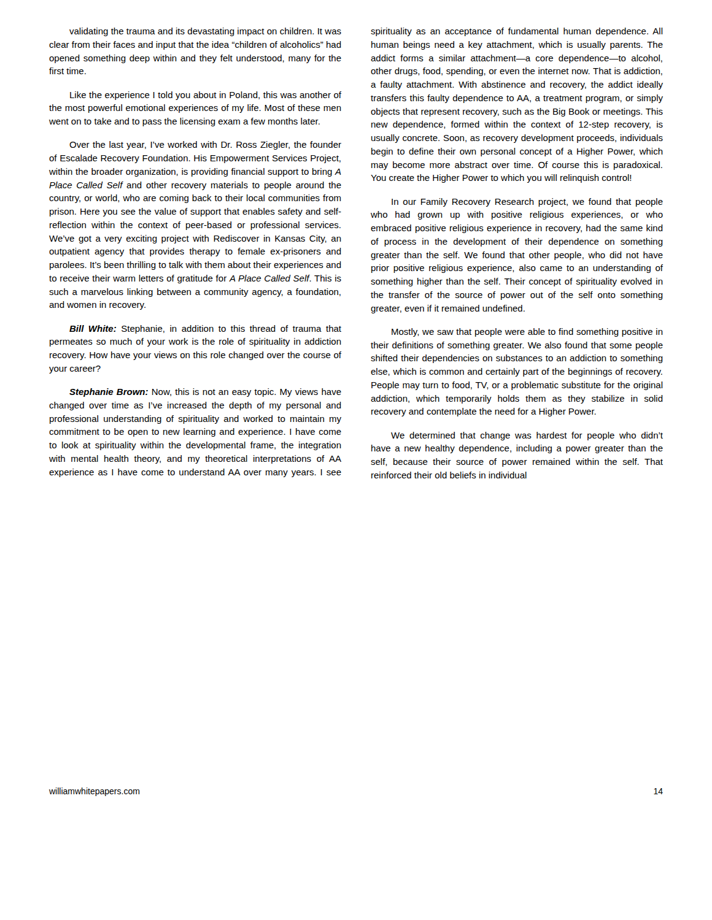validating the trauma and its devastating impact on children. It was clear from their faces and input that the idea “children of alcoholics” had opened something deep within and they felt understood, many for the first time.
Like the experience I told you about in Poland, this was another of the most powerful emotional experiences of my life. Most of these men went on to take and to pass the licensing exam a few months later.
Over the last year, I’ve worked with Dr. Ross Ziegler, the founder of Escalade Recovery Foundation. His Empowerment Services Project, within the broader organization, is providing financial support to bring A Place Called Self and other recovery materials to people around the country, or world, who are coming back to their local communities from prison. Here you see the value of support that enables safety and self-reflection within the context of peer-based or professional services. We’ve got a very exciting project with Rediscover in Kansas City, an outpatient agency that provides therapy to female ex-prisoners and parolees. It’s been thrilling to talk with them about their experiences and to receive their warm letters of gratitude for A Place Called Self. This is such a marvelous linking between a community agency, a foundation, and women in recovery.
Bill White: Stephanie, in addition to this thread of trauma that permeates so much of your work is the role of spirituality in addiction recovery. How have your views on this role changed over the course of your career?
Stephanie Brown: Now, this is not an easy topic. My views have changed over time as I’ve increased the depth of my personal and professional understanding of spirituality and worked to maintain my commitment to be open to new learning and experience. I have come to look at spirituality within the developmental frame, the integration with mental health theory, and my theoretical interpretations of AA experience as I have come to understand AA over many years. I see spirituality as an acceptance of fundamental human dependence. All human beings need a key attachment, which is usually parents. The addict forms a similar attachment—a core dependence—to alcohol, other drugs, food, spending, or even the internet now. That is addiction, a faulty attachment. With abstinence and recovery, the addict ideally transfers this faulty dependence to AA, a treatment program, or simply objects that represent recovery, such as the Big Book or meetings. This new dependence, formed within the context of 12-step recovery, is usually concrete. Soon, as recovery development proceeds, individuals begin to define their own personal concept of a Higher Power, which may become more abstract over time. Of course this is paradoxical. You create the Higher Power to which you will relinquish control!
In our Family Recovery Research project, we found that people who had grown up with positive religious experiences, or who embraced positive religious experience in recovery, had the same kind of process in the development of their dependence on something greater than the self. We found that other people, who did not have prior positive religious experience, also came to an understanding of something higher than the self. Their concept of spirituality evolved in the transfer of the source of power out of the self onto something greater, even if it remained undefined.
Mostly, we saw that people were able to find something positive in their definitions of something greater. We also found that some people shifted their dependencies on substances to an addiction to something else, which is common and certainly part of the beginnings of recovery. People may turn to food, TV, or a problematic substitute for the original addiction, which temporarily holds them as they stabilize in solid recovery and contemplate the need for a Higher Power.
We determined that change was hardest for people who didn’t have a new healthy dependence, including a power greater than the self, because their source of power remained within the self. That reinforced their old beliefs in individual
williamwhitepapers.com 14